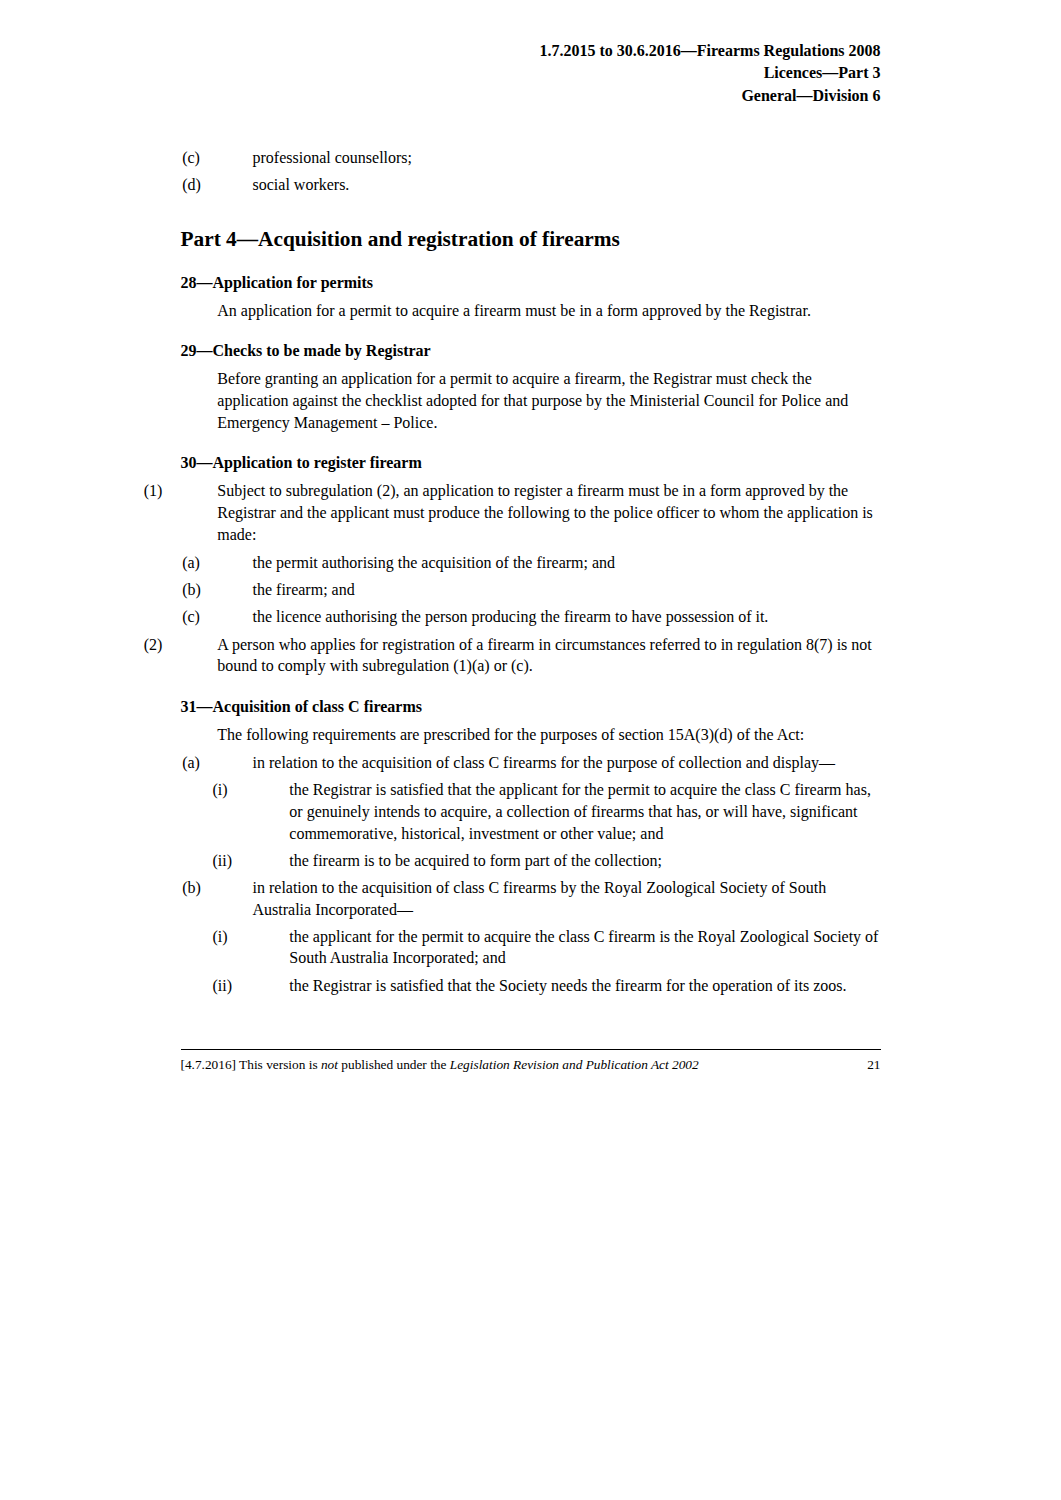1.7.2015 to 30.6.2016—Firearms Regulations 2008 Licences—Part 3 General—Division 6
(c) professional counsellors;
(d) social workers.
Part 4—Acquisition and registration of firearms
28—Application for permits
An application for a permit to acquire a firearm must be in a form approved by the Registrar.
29—Checks to be made by Registrar
Before granting an application for a permit to acquire a firearm, the Registrar must check the application against the checklist adopted for that purpose by the Ministerial Council for Police and Emergency Management – Police.
30—Application to register firearm
(1) Subject to subregulation (2), an application to register a firearm must be in a form approved by the Registrar and the applicant must produce the following to the police officer to whom the application is made:
(a) the permit authorising the acquisition of the firearm; and
(b) the firearm; and
(c) the licence authorising the person producing the firearm to have possession of it.
(2) A person who applies for registration of a firearm in circumstances referred to in regulation 8(7) is not bound to comply with subregulation (1)(a) or (c).
31—Acquisition of class C firearms
The following requirements are prescribed for the purposes of section 15A(3)(d) of the Act:
(a) in relation to the acquisition of class C firearms for the purpose of collection and display—
(i) the Registrar is satisfied that the applicant for the permit to acquire the class C firearm has, or genuinely intends to acquire, a collection of firearms that has, or will have, significant commemorative, historical, investment or other value; and
(ii) the firearm is to be acquired to form part of the collection;
(b) in relation to the acquisition of class C firearms by the Royal Zoological Society of South Australia Incorporated—
(i) the applicant for the permit to acquire the class C firearm is the Royal Zoological Society of South Australia Incorporated; and
(ii) the Registrar is satisfied that the Society needs the firearm for the operation of its zoos.
[4.7.2016] This version is not published under the Legislation Revision and Publication Act 2002 21